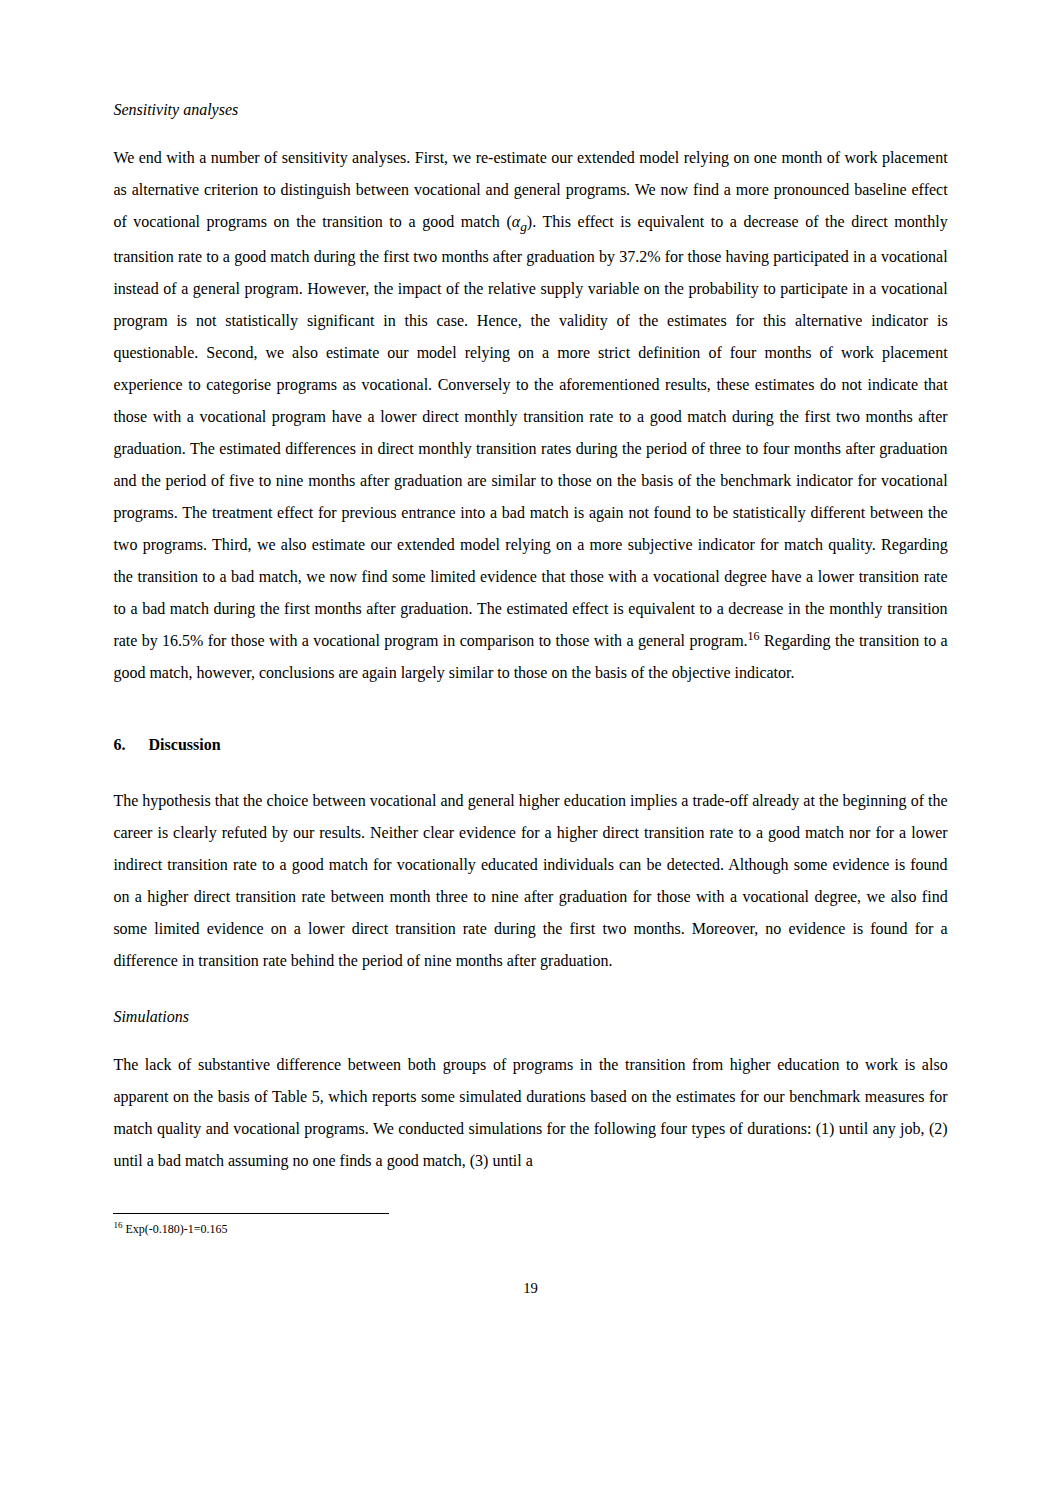Sensitivity analyses
We end with a number of sensitivity analyses. First, we re-estimate our extended model relying on one month of work placement as alternative criterion to distinguish between vocational and general programs. We now find a more pronounced baseline effect of vocational programs on the transition to a good match (αg). This effect is equivalent to a decrease of the direct monthly transition rate to a good match during the first two months after graduation by 37.2% for those having participated in a vocational instead of a general program. However, the impact of the relative supply variable on the probability to participate in a vocational program is not statistically significant in this case. Hence, the validity of the estimates for this alternative indicator is questionable. Second, we also estimate our model relying on a more strict definition of four months of work placement experience to categorise programs as vocational. Conversely to the aforementioned results, these estimates do not indicate that those with a vocational program have a lower direct monthly transition rate to a good match during the first two months after graduation. The estimated differences in direct monthly transition rates during the period of three to four months after graduation and the period of five to nine months after graduation are similar to those on the basis of the benchmark indicator for vocational programs. The treatment effect for previous entrance into a bad match is again not found to be statistically different between the two programs. Third, we also estimate our extended model relying on a more subjective indicator for match quality. Regarding the transition to a bad match, we now find some limited evidence that those with a vocational degree have a lower transition rate to a bad match during the first months after graduation. The estimated effect is equivalent to a decrease in the monthly transition rate by 16.5% for those with a vocational program in comparison to those with a general program.16 Regarding the transition to a good match, however, conclusions are again largely similar to those on the basis of the objective indicator.
6. Discussion
The hypothesis that the choice between vocational and general higher education implies a trade-off already at the beginning of the career is clearly refuted by our results. Neither clear evidence for a higher direct transition rate to a good match nor for a lower indirect transition rate to a good match for vocationally educated individuals can be detected. Although some evidence is found on a higher direct transition rate between month three to nine after graduation for those with a vocational degree, we also find some limited evidence on a lower direct transition rate during the first two months. Moreover, no evidence is found for a difference in transition rate behind the period of nine months after graduation.
Simulations
The lack of substantive difference between both groups of programs in the transition from higher education to work is also apparent on the basis of Table 5, which reports some simulated durations based on the estimates for our benchmark measures for match quality and vocational programs. We conducted simulations for the following four types of durations: (1) until any job, (2) until a bad match assuming no one finds a good match, (3) until a
16 Exp(-0.180)-1=0.165
19